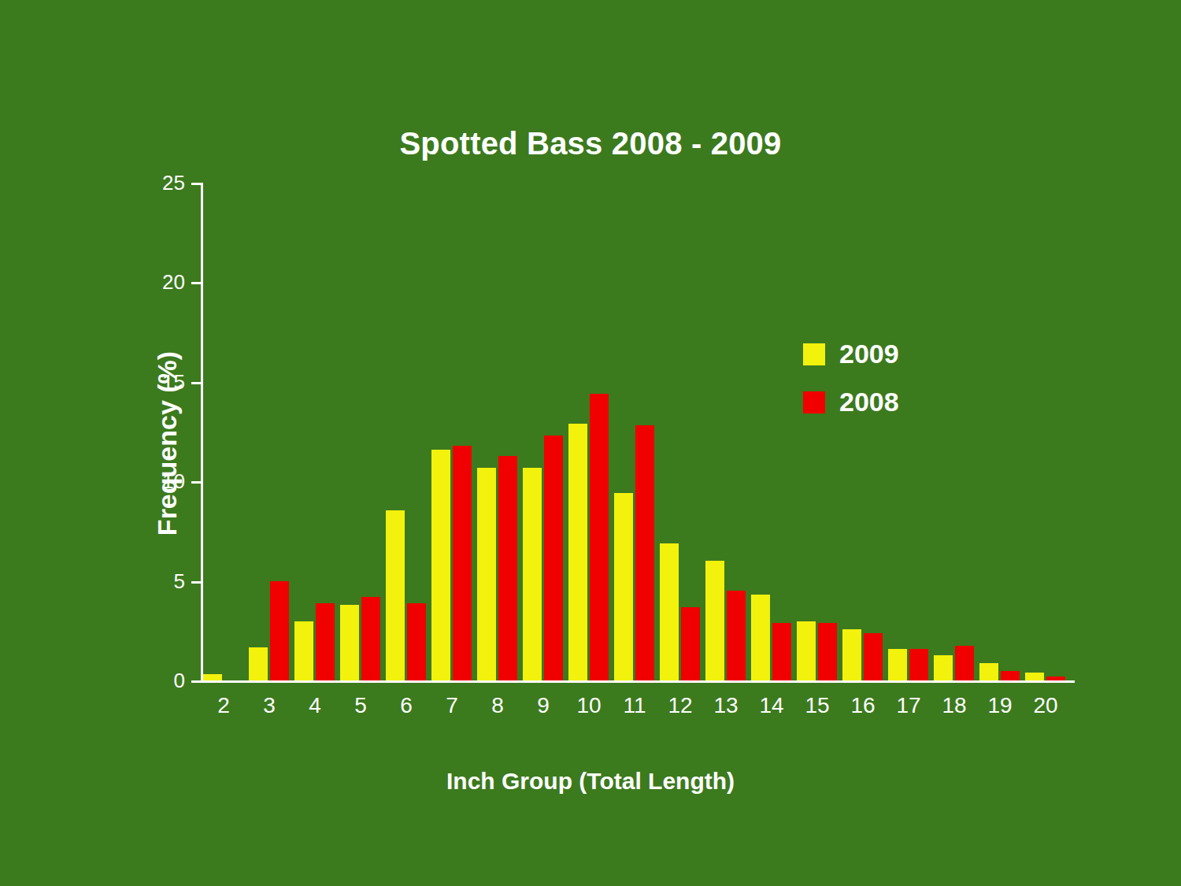Spotted Bass 2008 - 2009
Frequency (%)
25
20
15
10
5
0
2009
2008
2
3
4
5
6
7
8
9
10
11
12
13
14
15
16
17
18
19
20
Inch Group (Total Length)
Chart title: Spotted Bass 2008 - 2009. Vertical axis: Frequency (%) from 0 to 25. Horizontal axis: Inch Group (Total Length) from 2 to 20. Legend: yellow bars represent 2009, red bars represent 2008.